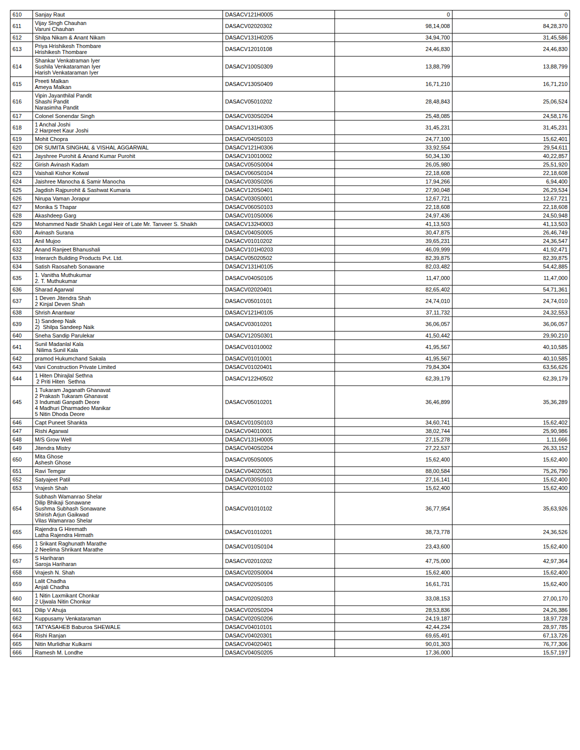| 610 | Sanjay Raut | DASACV121H0005 | 0 | 0 |
| 611 | Vijay SIngh Chauhan Varuni Chauhan | DASACV02020302 | 98,14,008 | 84,28,370 |
| 612 | Shilpa Nikam & Anant Nikam | DASACV131H0205 | 34,94,700 | 31,45,586 |
| 613 | Priya Hrishikesh Thombare Hrishikesh Thombare | DASACV12010108 | 24,46,830 | 24,46,830 |
| 614 | Shankar Venkatraman Iyer Sushila Venkataraman Iyer Harish Venkataraman Iyer | DASACV100S0309 | 13,88,799 | 13,88,799 |
| 615 | Preeti Malkan Ameya Malkan | DASACV130S0409 | 16,71,210 | 16,71,210 |
| 616 | Vipin Jayanthilal Pandit Shashi Pandit Narasimha Pandit | DASACV05010202 | 28,48,843 | 25,06,524 |
| 617 | Colonel Sonendar Singh | DASACV030S0204 | 25,48,085 | 24,58,176 |
| 618 | 1 Anchal Joshi 2 Harpreet Kaur Joshi | DASACV131H0305 | 31,45,231 | 31,45,231 |
| 619 | Mohit Chopra | DASACV040S0103 | 24,77,100 | 15,62,401 |
| 620 | DR SUMITA SINGHAL & VISHAL AGGARWAL | DASACV121H0306 | 33,92,554 | 29,54,611 |
| 621 | Jayshree Purohit & Anand Kumar Purohit | DASACV10010002 | 50,34,130 | 40,22,857 |
| 622 | Girish Avinash Kadam | DASACV050S0004 | 26,05,980 | 25,51,920 |
| 623 | Vaishali Kishor Kotwal | DASACV060S0104 | 22,18,608 | 22,18,608 |
| 624 | Jaishree Manocha & Samir Manocha | DASACV030S0206 | 17,94,266 | 6,94,400 |
| 625 | Jagdish Rajpurohit & Sashwat Kumaria | DASACV120S0401 | 27,90,048 | 26,29,534 |
| 626 | Nirupa Vaman Jorapur | DASACV030S0001 | 12,67,721 | 12,67,721 |
| 627 | Monika S Thapar | DASACV060S0103 | 22,18,608 | 22,18,608 |
| 628 | Akashdeep Garg | DASACV010S0006 | 24,97,436 | 24,50,948 |
| 629 | Mohammed Nadir Shaikh Legal Heir of Late Mr. Tanveer S. Shaikh | DASACV132H0003 | 41,13,503 | 41,13,503 |
| 630 | Avinash Surana | DASACV040S0005 | 30,47,875 | 26,46,749 |
| 631 | Anil Mujoo | DASACV01010202 | 39,65,231 | 24,36,547 |
| 632 | Anand Ranjeet Bhanushali | DASACV101H0203 | 46,09,999 | 41,92,471 |
| 633 | Interarch Building Products Pvt. Ltd. | DASACV05020502 | 82,39,875 | 82,39,875 |
| 634 | Satish Raosaheb Sonawane | DASACV131H0105 | 82,03,482 | 54,42,885 |
| 635 | 1. Vanitha Muthukumar 2. T. Muthukumar | DASACV040S0105 | 11,47,000 | 11,47,000 |
| 636 | Sharad Agarwal | DASACV02020401 | 82,65,402 | 54,71,361 |
| 637 | 1 Deven Jitendra Shah 2 Kinjal Deven Shah | DASACV05010101 | 24,74,010 | 24,74,010 |
| 638 | Shrish Anantwar | DASACV121H0105 | 37,11,732 | 24,32,553 |
| 639 | 1) Sandeep Naik 2) Shilpa Sandeep Naik | DASACV03010201 | 36,06,057 | 36,06,057 |
| 640 | Sneha Sandip Parulekar | DASACV120S0301 | 41,50,442 | 29,90,210 |
| 641 | Sunil Madanlal Kala Nilima Sunil Kala | DASACV01010002 | 41,95,567 | 40,10,585 |
| 642 | pramod Hukumchand Sakala | DASACV01010001 | 41,95,567 | 40,10,585 |
| 643 | Vani Construction Private Limited | DASACV01020401 | 79,84,304 | 63,56,626 |
| 644 | 1 Hiten Dhirajlal Sethna 2 Priti Hiten Sethna | DASACV122H0502 | 62,39,179 | 62,39,179 |
| 645 | 1 Tukaram Jaganath Ghanavat 2 Prakash Tukaram Ghanavat 3 Indumati Ganpath Deore 4 Madhuri Dharmadeo Manikar 5 Nitin Dhoda Deore | DASACV05010201 | 36,46,899 | 35,36,289 |
| 646 | Capt Puneet Shankta | DASACV010S0103 | 34,60,741 | 15,62,402 |
| 647 | Rishi Agarwal | DASACV04010001 | 38,02,744 | 25,90,986 |
| 648 | M/S Grow Well | DASACV131H0005 | 27,15,278 | 1,11,666 |
| 649 | Jitendra Mistry | DASACV040S0204 | 27,22,537 | 26,33,152 |
| 650 | Mita Ghose Ashesh Ghose | DASACV050S0005 | 15,62,400 | 15,62,400 |
| 651 | Ravi Temgar | DASACV04020501 | 88,00,584 | 75,26,790 |
| 652 | Satyajeet Patil | DASACV030S0103 | 27,16,141 | 15,62,400 |
| 653 | Vrajesh Shah | DASACV02010102 | 15,62,400 | 15,62,400 |
| 654 | Subhash Wamanrao Shelar Dilip Bhikaji Sonawane Sushma Subhash Sonawane Shirish Arjun Gaikwad Vilas Wamanrao Shelar | DASACV01010102 | 36,77,954 | 35,63,926 |
| 655 | Rajendra G Hiremath Latha Rajendra Hirmath | DASACV01010201 | 38,73,778 | 24,36,526 |
| 656 | 1 Srikant Raghunath Marathe 2 Neelima Shrikant Marathe | DASACV010S0104 | 23,43,600 | 15,62,400 |
| 657 | S Hariharan Saroja Hariharan | DASACV02010202 | 47,75,000 | 42,97,364 |
| 658 | Vrajesh N. Shah | DASACV020S0004 | 15,62,400 | 15,62,400 |
| 659 | Lalit Chadha Anjali Chadha | DASACV020S0105 | 16,61,731 | 15,62,400 |
| 660 | 1 Nitin Laxmikant Chonkar 2 Ujwala Nitin Chonkar | DASACV020S0203 | 33,08,153 | 27,00,170 |
| 661 | Dilip V Ahuja | DASACV020S0204 | 28,53,836 | 24,26,386 |
| 662 | Kuppusamy Venkataraman | DASACV020S0206 | 24,19,187 | 18,97,728 |
| 663 | TATYASAHEB Baburoa SHEWALE | DASACV04010101 | 42,44,234 | 28,97,785 |
| 664 | Rishi Ranjan | DASACV04020301 | 69,65,491 | 67,13,726 |
| 665 | Nitin Murlidhar Kulkarni | DASACV04020401 | 90,01,303 | 76,77,306 |
| 666 | Ramesh M. Londhe | DASACV040S0205 | 17,36,000 | 15,57,197 |